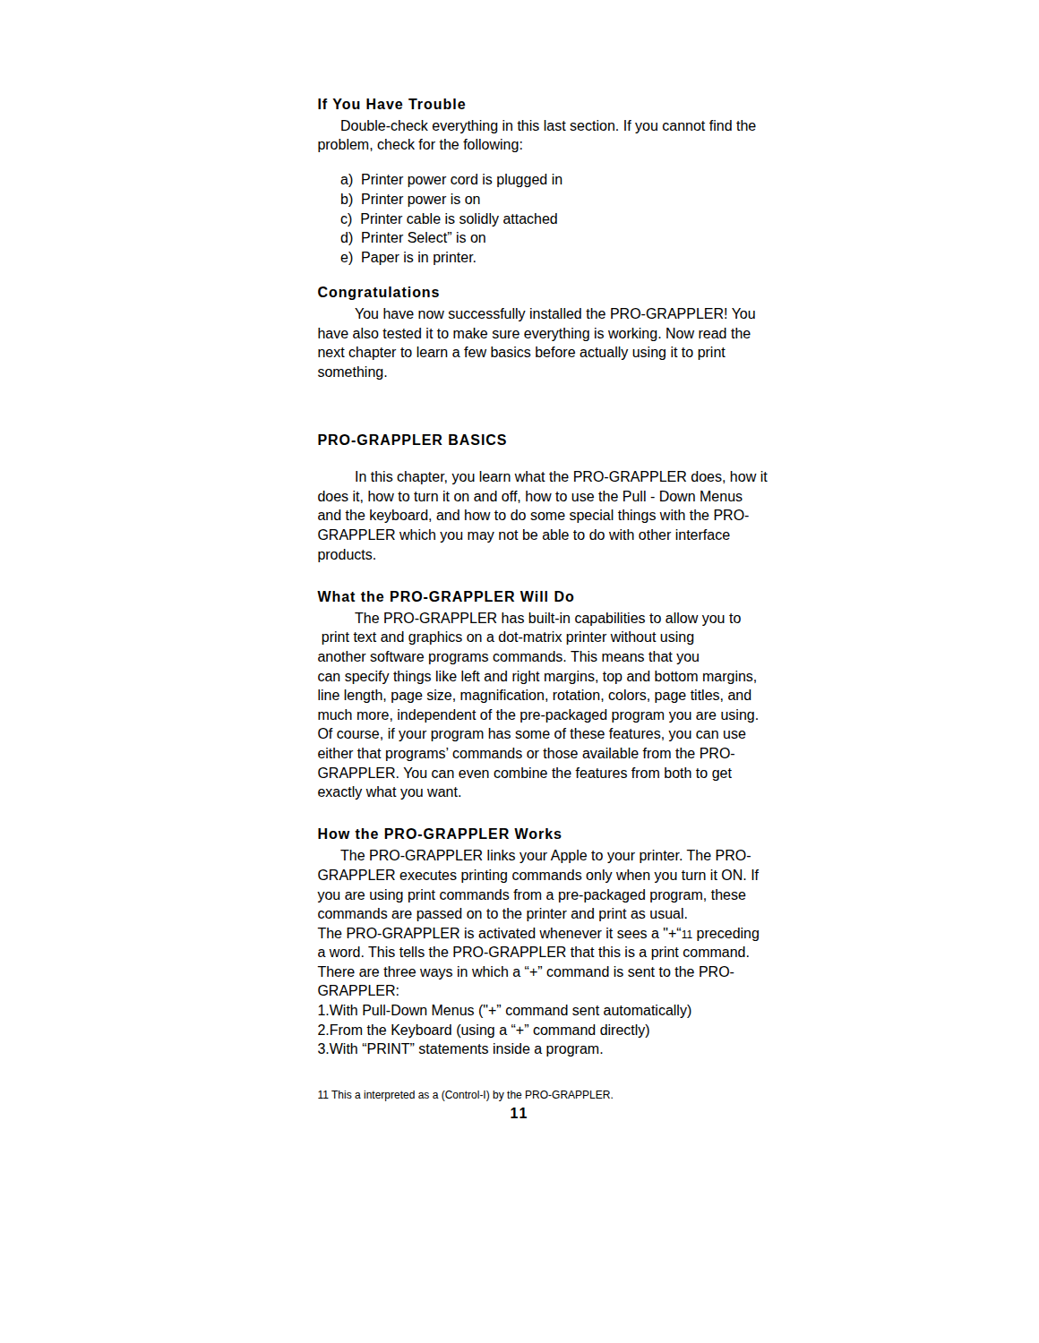If You Have Trouble
Double-check everything in this last section. If you cannot find the problem, check for the following:
a) Printer power cord is plugged in
b) Printer power is on
c) Printer cable is solidly attached
d) Printer Select” is on
e) Paper is in printer.
Congratulations
You have now successfully installed the PRO-GRAPPLER! You have also tested it to make sure everything is working. Now read the next chapter to learn a few basics before actually using it to print something.
PRO-GRAPPLER BASICS
In this chapter, you learn what the PRO-GRAPPLER does, how it does it, how to turn it on and off, how to use the Pull - Down Menus and the keyboard, and how to do some special things with the PRO-GRAPPLER which you may not be able to do with other interface products.
What the PRO-GRAPPLER Will Do
The PRO-GRAPPLER has built-in capabilities to allow you to
print text and graphics on a dot-matrix printer without using
another software programs commands. This means that you
can specify things like left and right margins, top and bottom margins, line length, page size, magnification, rotation, colors, page titles, and much more, independent of the pre-packaged program you are using. Of course, if your program has some of these features, you can use either that programs’ commands or those available from the PRO-GRAPPLER. You can even combine the features from both to get exactly what you want.
How the PRO-GRAPPLER Works
The PRO-GRAPPLER links your Apple to your printer. The PRO-GRAPPLER executes printing commands only when you turn it ON. If you are using print commands from a pre-packaged program, these commands are passed on to the printer and print as usual.
The PRO-GRAPPLER is activated whenever it sees a "+“11 preceding a word. This tells the PRO-GRAPPLER that this is a print command. There are three ways in which a “+” command is sent to the PRO-GRAPPLER:
1.With Pull-Down Menus ("+” command sent automatically)
2.From the Keyboard (using a “+” command directly)
3.With “PRINT” statements inside a program.
11 This a interpreted as a (Control-I) by the PRO-GRAPPLER.
11